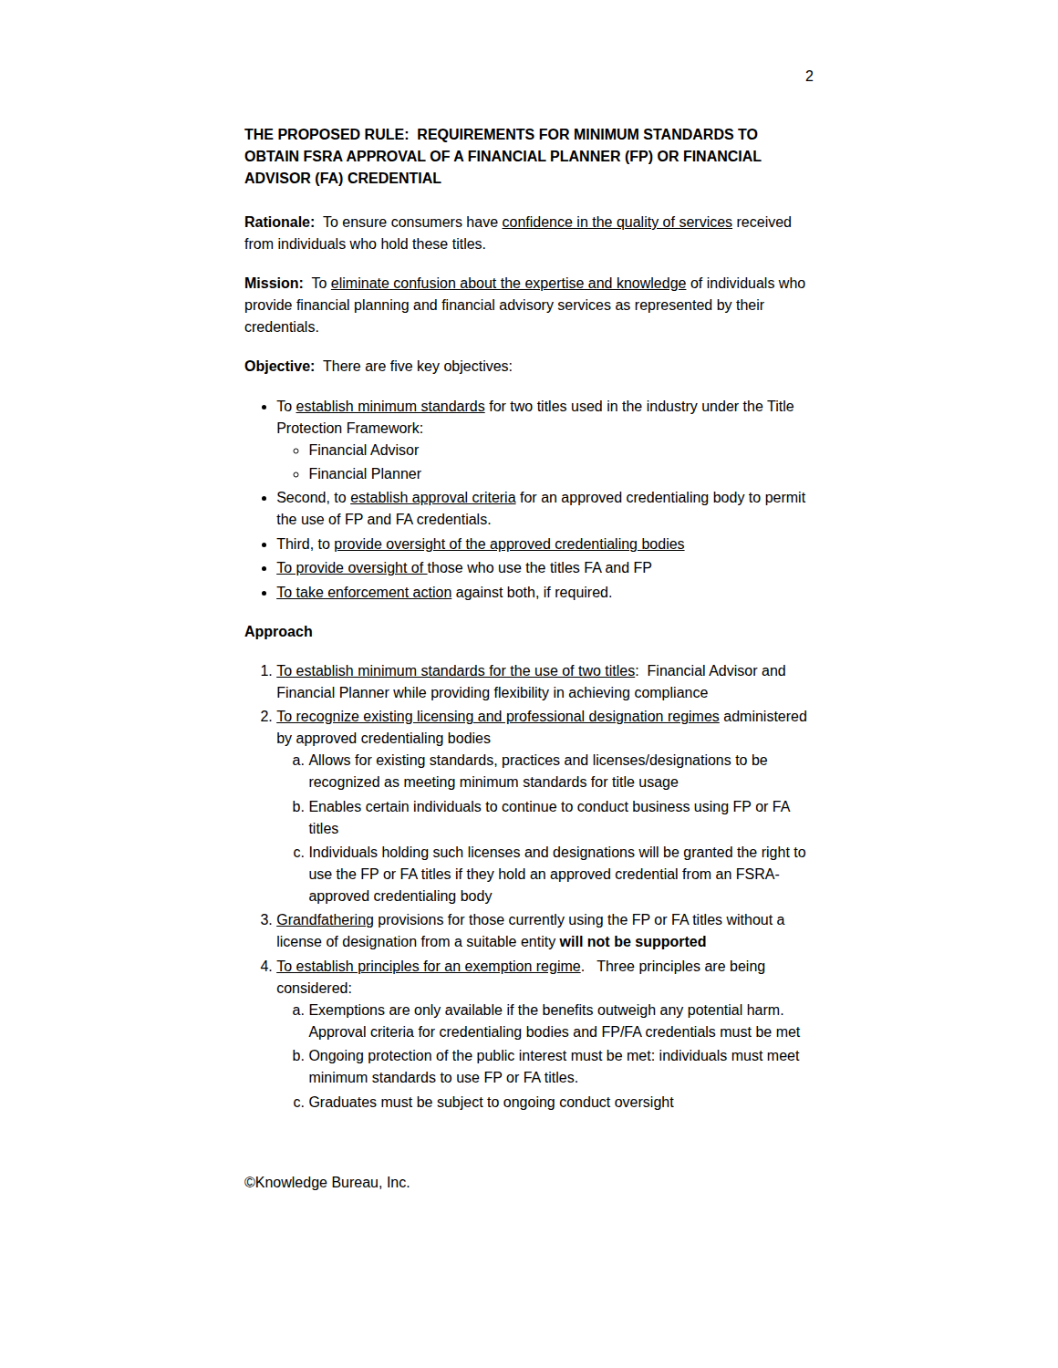2
THE PROPOSED RULE: REQUIREMENTS FOR MINIMUM STANDARDS TO OBTAIN FSRA APPROVAL OF A FINANCIAL PLANNER (FP) OR FINANCIAL ADVISOR (FA) CREDENTIAL
Rationale: To ensure consumers have confidence in the quality of services received from individuals who hold these titles.
Mission: To eliminate confusion about the expertise and knowledge of individuals who provide financial planning and financial advisory services as represented by their credentials.
Objective: There are five key objectives:
To establish minimum standards for two titles used in the industry under the Title Protection Framework:
Financial Advisor
Financial Planner
Second, to establish approval criteria for an approved credentialing body to permit the use of FP and FA credentials.
Third, to provide oversight of the approved credentialing bodies
To provide oversight of those who use the titles FA and FP
To take enforcement action against both, if required.
Approach
To establish minimum standards for the use of two titles: Financial Advisor and Financial Planner while providing flexibility in achieving compliance
To recognize existing licensing and professional designation regimes administered by approved credentialing bodies
Allows for existing standards, practices and licenses/designations to be recognized as meeting minimum standards for title usage
Enables certain individuals to continue to conduct business using FP or FA titles
Individuals holding such licenses and designations will be granted the right to use the FP or FA titles if they hold an approved credential from an FSRA-approved credentialing body
Grandfathering provisions for those currently using the FP or FA titles without a license of designation from a suitable entity will not be supported
To establish principles for an exemption regime. Three principles are being considered:
Exemptions are only available if the benefits outweigh any potential harm. Approval criteria for credentialing bodies and FP/FA credentials must be met
Ongoing protection of the public interest must be met: individuals must meet minimum standards to use FP or FA titles.
Graduates must be subject to ongoing conduct oversight
©Knowledge Bureau, Inc.